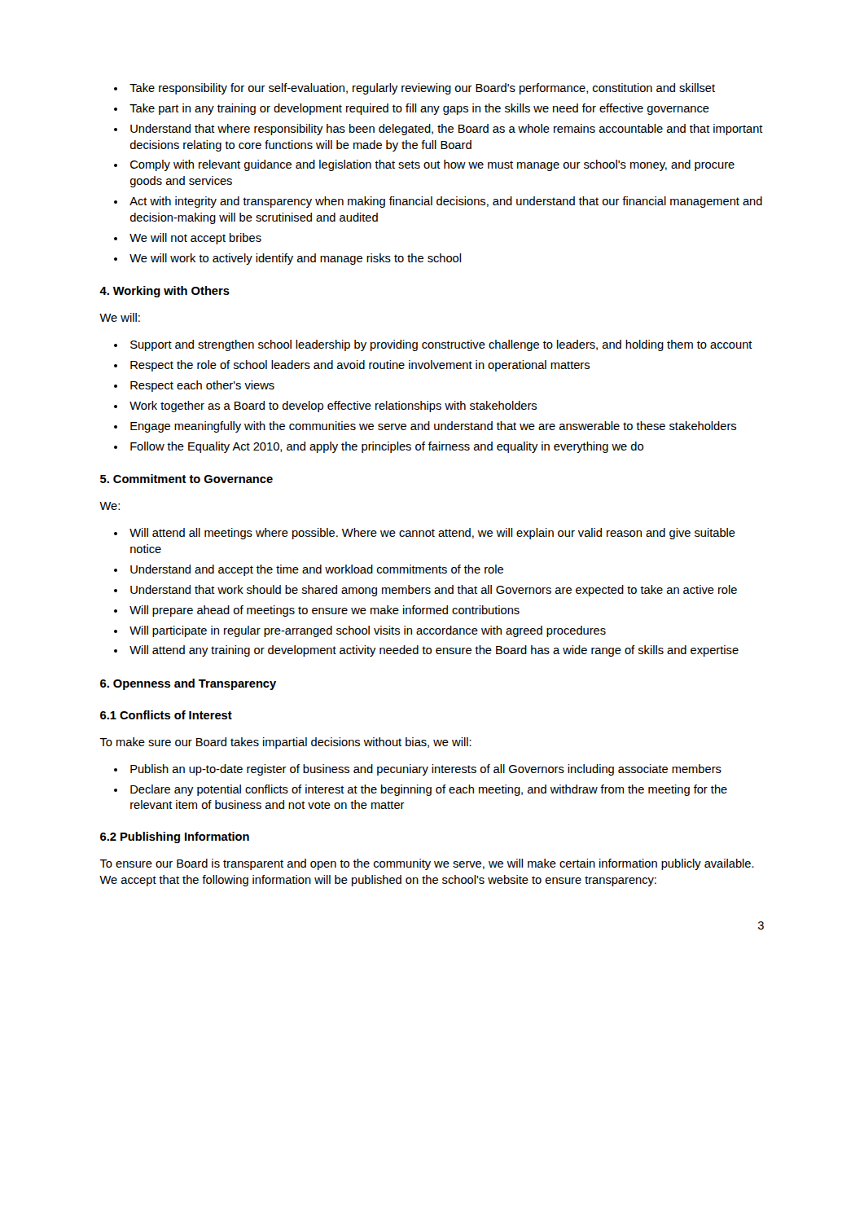Take responsibility for our self-evaluation, regularly reviewing our Board's performance, constitution and skillset
Take part in any training or development required to fill any gaps in the skills we need for effective governance
Understand that where responsibility has been delegated, the Board as a whole remains accountable and that important decisions relating to core functions will be made by the full Board
Comply with relevant guidance and legislation that sets out how we must manage our school's money, and procure goods and services
Act with integrity and transparency when making financial decisions, and understand that our financial management and decision-making will be scrutinised and audited
We will not accept bribes
We will work to actively identify and manage risks to the school
4. Working with Others
We will:
Support and strengthen school leadership by providing constructive challenge to leaders, and holding them to account
Respect the role of school leaders and avoid routine involvement in operational matters
Respect each other's views
Work together as a Board to develop effective relationships with stakeholders
Engage meaningfully with the communities we serve and understand that we are answerable to these stakeholders
Follow the Equality Act 2010, and apply the principles of fairness and equality in everything we do
5. Commitment to Governance
We:
Will attend all meetings where possible. Where we cannot attend, we will explain our valid reason and give suitable notice
Understand and accept the time and workload commitments of the role
Understand that work should be shared among members and that all Governors are expected to take an active role
Will prepare ahead of meetings to ensure we make informed contributions
Will participate in regular pre-arranged school visits in accordance with agreed procedures
Will attend any training or development activity needed to ensure the Board has a wide range of skills and expertise
6. Openness and Transparency
6.1 Conflicts of Interest
To make sure our Board takes impartial decisions without bias, we will:
Publish an up-to-date register of business and pecuniary interests of all Governors including associate members
Declare any potential conflicts of interest at the beginning of each meeting, and withdraw from the meeting for the relevant item of business and not vote on the matter
6.2 Publishing Information
To ensure our Board is transparent and open to the community we serve, we will make certain information publicly available. We accept that the following information will be published on the school's website to ensure transparency:
3